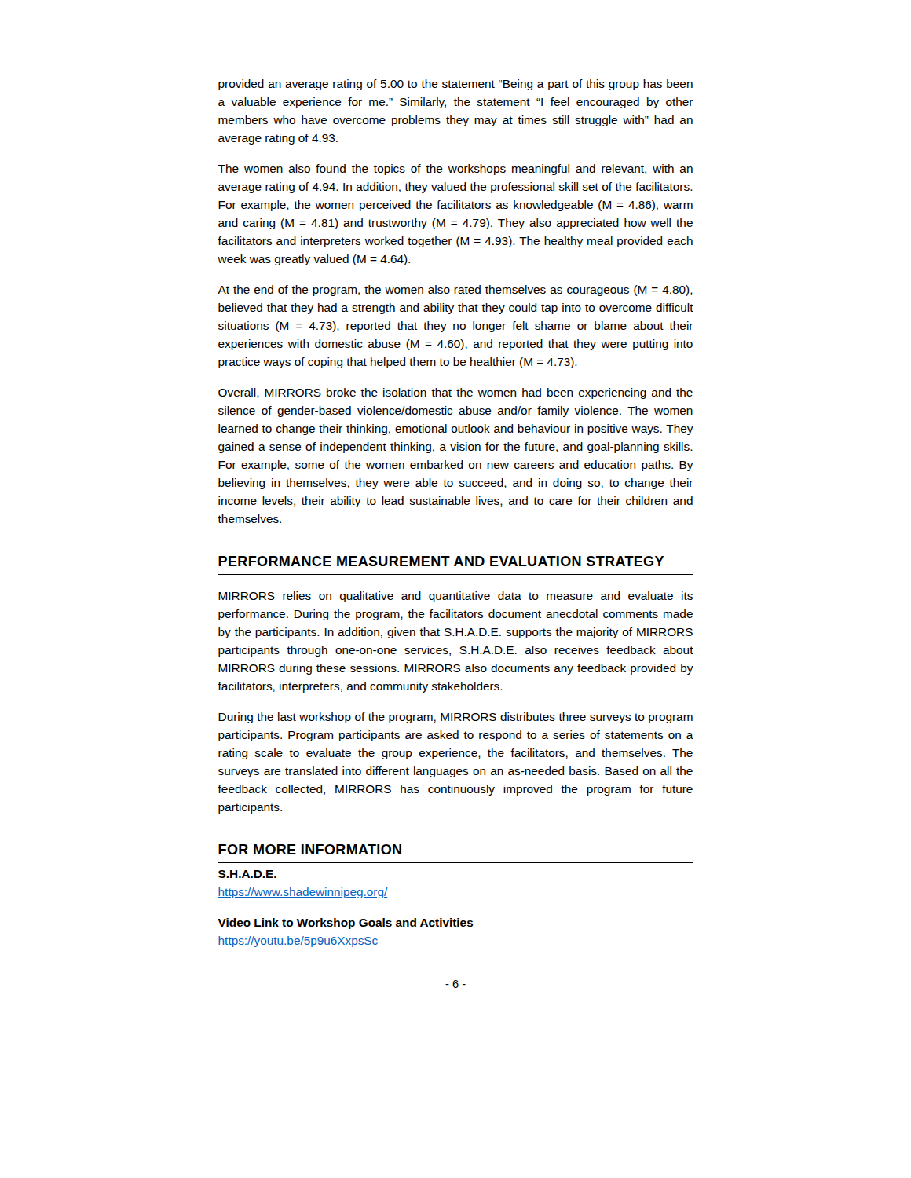provided an average rating of 5.00 to the statement “Being a part of this group has been a valuable experience for me.” Similarly, the statement “I feel encouraged by other members who have overcome problems they may at times still struggle with” had an average rating of 4.93.
The women also found the topics of the workshops meaningful and relevant, with an average rating of 4.94. In addition, they valued the professional skill set of the facilitators. For example, the women perceived the facilitators as knowledgeable (M = 4.86), warm and caring (M = 4.81) and trustworthy (M = 4.79). They also appreciated how well the facilitators and interpreters worked together (M = 4.93). The healthy meal provided each week was greatly valued (M = 4.64).
At the end of the program, the women also rated themselves as courageous (M = 4.80), believed that they had a strength and ability that they could tap into to overcome difficult situations (M = 4.73), reported that they no longer felt shame or blame about their experiences with domestic abuse (M = 4.60), and reported that they were putting into practice ways of coping that helped them to be healthier (M = 4.73).
Overall, MIRRORS broke the isolation that the women had been experiencing and the silence of gender-based violence/domestic abuse and/or family violence. The women learned to change their thinking, emotional outlook and behaviour in positive ways. They gained a sense of independent thinking, a vision for the future, and goal-planning skills. For example, some of the women embarked on new careers and education paths. By believing in themselves, they were able to succeed, and in doing so, to change their income levels, their ability to lead sustainable lives, and to care for their children and themselves.
Performance Measurement and Evaluation Strategy
MIRRORS relies on qualitative and quantitative data to measure and evaluate its performance. During the program, the facilitators document anecdotal comments made by the participants. In addition, given that S.H.A.D.E. supports the majority of MIRRORS participants through one-on-one services, S.H.A.D.E. also receives feedback about MIRRORS during these sessions. MIRRORS also documents any feedback provided by facilitators, interpreters, and community stakeholders.
During the last workshop of the program, MIRRORS distributes three surveys to program participants. Program participants are asked to respond to a series of statements on a rating scale to evaluate the group experience, the facilitators, and themselves. The surveys are translated into different languages on an as-needed basis. Based on all the feedback collected, MIRRORS has continuously improved the program for future participants.
For More Information
S.H.A.D.E.
https://www.shadewinnipeg.org/
Video Link to Workshop Goals and Activities
https://youtu.be/5p9u6XxpsSc
- 6 -